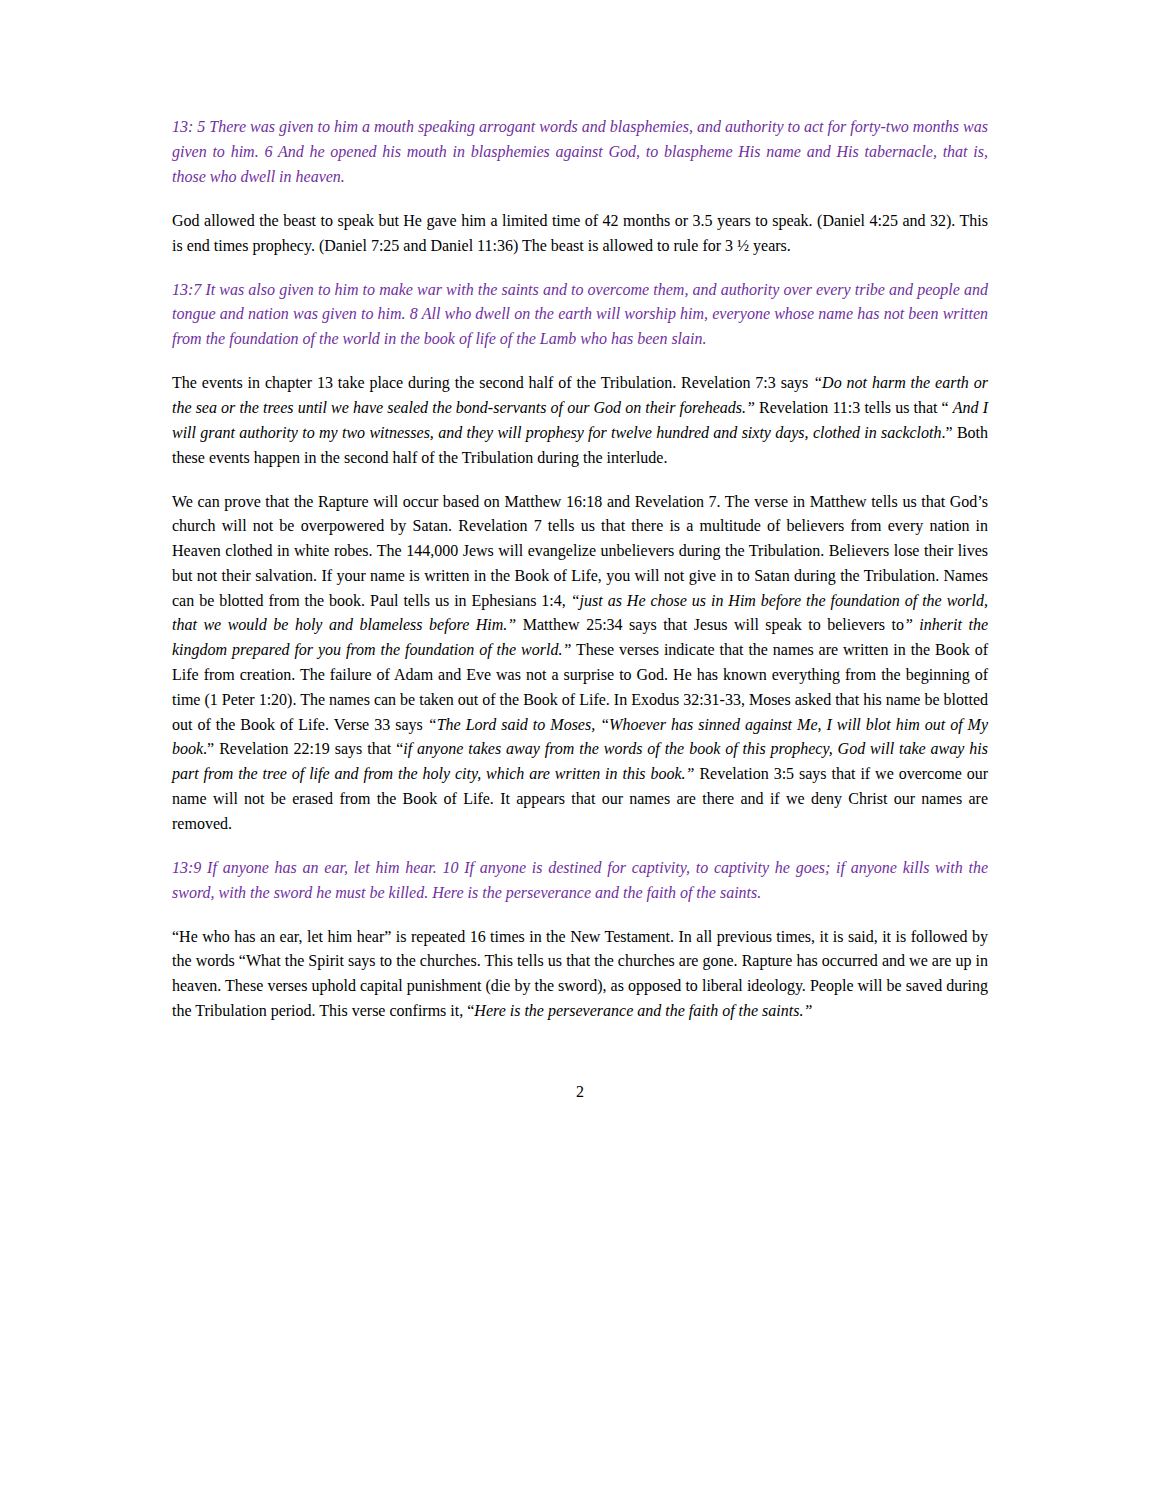13: 5 There was given to him a mouth speaking arrogant words and blasphemies, and authority to act for forty-two months was given to him. 6 And he opened his mouth in blasphemies against God, to blaspheme His name and His tabernacle, that is, those who dwell in heaven.
God allowed the beast to speak but He gave him a limited time of 42 months or 3.5 years to speak. (Daniel 4:25 and 32). This is end times prophecy. (Daniel 7:25 and Daniel 11:36) The beast is allowed to rule for 3 ½ years.
13:7 It was also given to him to make war with the saints and to overcome them, and authority over every tribe and people and tongue and nation was given to him. 8 All who dwell on the earth will worship him, everyone whose name has not been written from the foundation of the world in the book of life of the Lamb who has been slain.
The events in chapter 13 take place during the second half of the Tribulation. Revelation 7:3 says “Do not harm the earth or the sea or the trees until we have sealed the bond-servants of our God on their foreheads.” Revelation 11:3 tells us that “ And I will grant authority to my two witnesses, and they will prophesy for twelve hundred and sixty days, clothed in sackcloth.” Both these events happen in the second half of the Tribulation during the interlude.
We can prove that the Rapture will occur based on Matthew 16:18 and Revelation 7. The verse in Matthew tells us that God’s church will not be overpowered by Satan. Revelation 7 tells us that there is a multitude of believers from every nation in Heaven clothed in white robes. The 144,000 Jews will evangelize unbelievers during the Tribulation. Believers lose their lives but not their salvation. If your name is written in the Book of Life, you will not give in to Satan during the Tribulation. Names can be blotted from the book. Paul tells us in Ephesians 1:4, “just as He chose us in Him before the foundation of the world, that we would be holy and blameless before Him.” Matthew 25:34 says that Jesus will speak to believers to” inherit the kingdom prepared for you from the foundation of the world.” These verses indicate that the names are written in the Book of Life from creation. The failure of Adam and Eve was not a surprise to God. He has known everything from the beginning of time (1 Peter 1:20). The names can be taken out of the Book of Life. In Exodus 32:31-33, Moses asked that his name be blotted out of the Book of Life. Verse 33 says “The Lord said to Moses, “Whoever has sinned against Me, I will blot him out of My book.” Revelation 22:19 says that “if anyone takes away from the words of the book of this prophecy, God will take away his part from the tree of life and from the holy city, which are written in this book.” Revelation 3:5 says that if we overcome our name will not be erased from the Book of Life. It appears that our names are there and if we deny Christ our names are removed.
13:9 If anyone has an ear, let him hear. 10 If anyone is destined for captivity, to captivity he goes; if anyone kills with the sword, with the sword he must be killed. Here is the perseverance and the faith of the saints.
“He who has an ear, let him hear” is repeated 16 times in the New Testament. In all previous times, it is said, it is followed by the words “What the Spirit says to the churches. This tells us that the churches are gone. Rapture has occurred and we are up in heaven. These verses uphold capital punishment (die by the sword), as opposed to liberal ideology. People will be saved during the Tribulation period. This verse confirms it, “Here is the perseverance and the faith of the saints.”
2